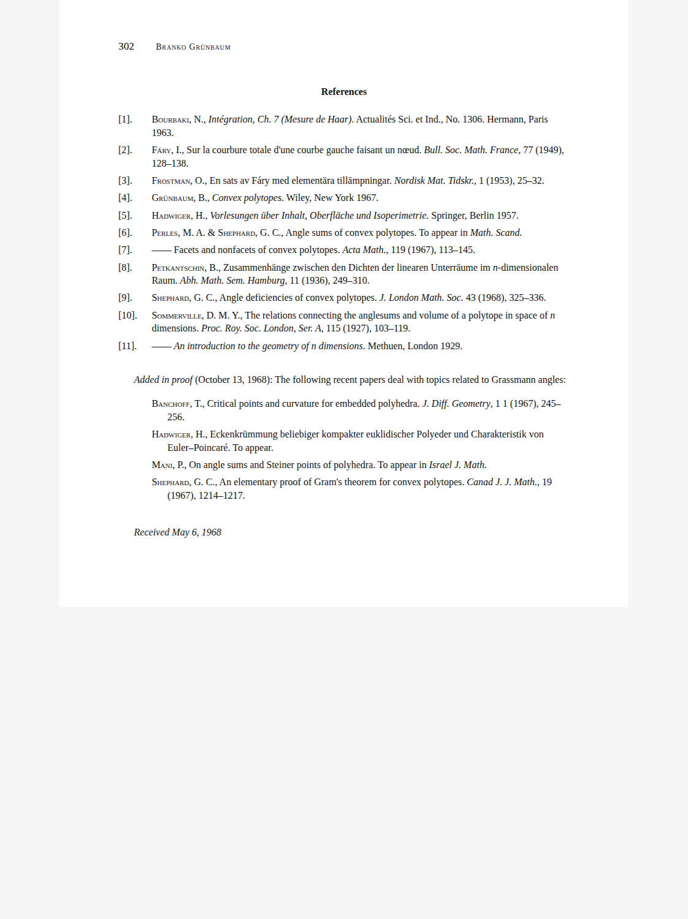302 Branko Grünbaum
References
[1]. Bourbaki, N., Intégration, Ch. 7 (Mesure de Haar). Actualités Sci. et Ind., No. 1306. Hermann, Paris 1963.
[2]. Fáry, I., Sur la courbure totale d'une courbe gauche faisant un nœud. Bull. Soc. Math. France, 77 (1949), 128–138.
[3]. Frostman, O., En sats av Fáry med elementära tillämpningar. Nordisk Mat. Tidskr., 1 (1953), 25–32.
[4]. Grünbaum, B., Convex polytopes. Wiley, New York 1967.
[5]. Hadwiger, H., Vorlesungen über Inhalt, Oberfläche und Isoperimetrie. Springer, Berlin 1957.
[6]. Perles, M. A. & Shephard, G. C., Angle sums of convex polytopes. To appear in Math. Scand.
[7].—— Facets and nonfacets of convex polytopes. Acta Math., 119 (1967), 113–145.
[8]. Petkantschin, B., Zusammenhänge zwischen den Dichten der linearen Unterräume im n-dimensionalen Raum. Abh. Math. Sem. Hamburg, 11 (1936), 249–310.
[9]. Shephard, G. C., Angle deficiencies of convex polytopes. J. London Math. Soc. 43 (1968), 325–336.
[10]. Sommerville, D. M. Y., The relations connecting the anglesums and volume of a polytope in space of n dimensions. Proc. Roy. Soc. London, Ser. A, 115 (1927), 103–119.
[11].—— An introduction to the geometry of n dimensions. Methuen, London 1929.
Added in proof (October 13, 1968): The following recent papers deal with topics related to Grassmann angles:
Banchoff, T., Critical points and curvature for embedded polyhedra. J. Diff. Geometry, 1 1 (1967), 245–256.
Hadwiger, H., Eckenkrümmung beliebiger kompakter euklidischer Polyeder und Charakteristik von Euler–Poincaré. To appear.
Mani, P., On angle sums and Steiner points of polyhedra. To appear in Israel J. Math.
Shephard, G. C., An elementary proof of Gram's theorem for convex polytopes. Canad J. J. Math., 19 (1967), 1214–1217.
Received May 6, 1968